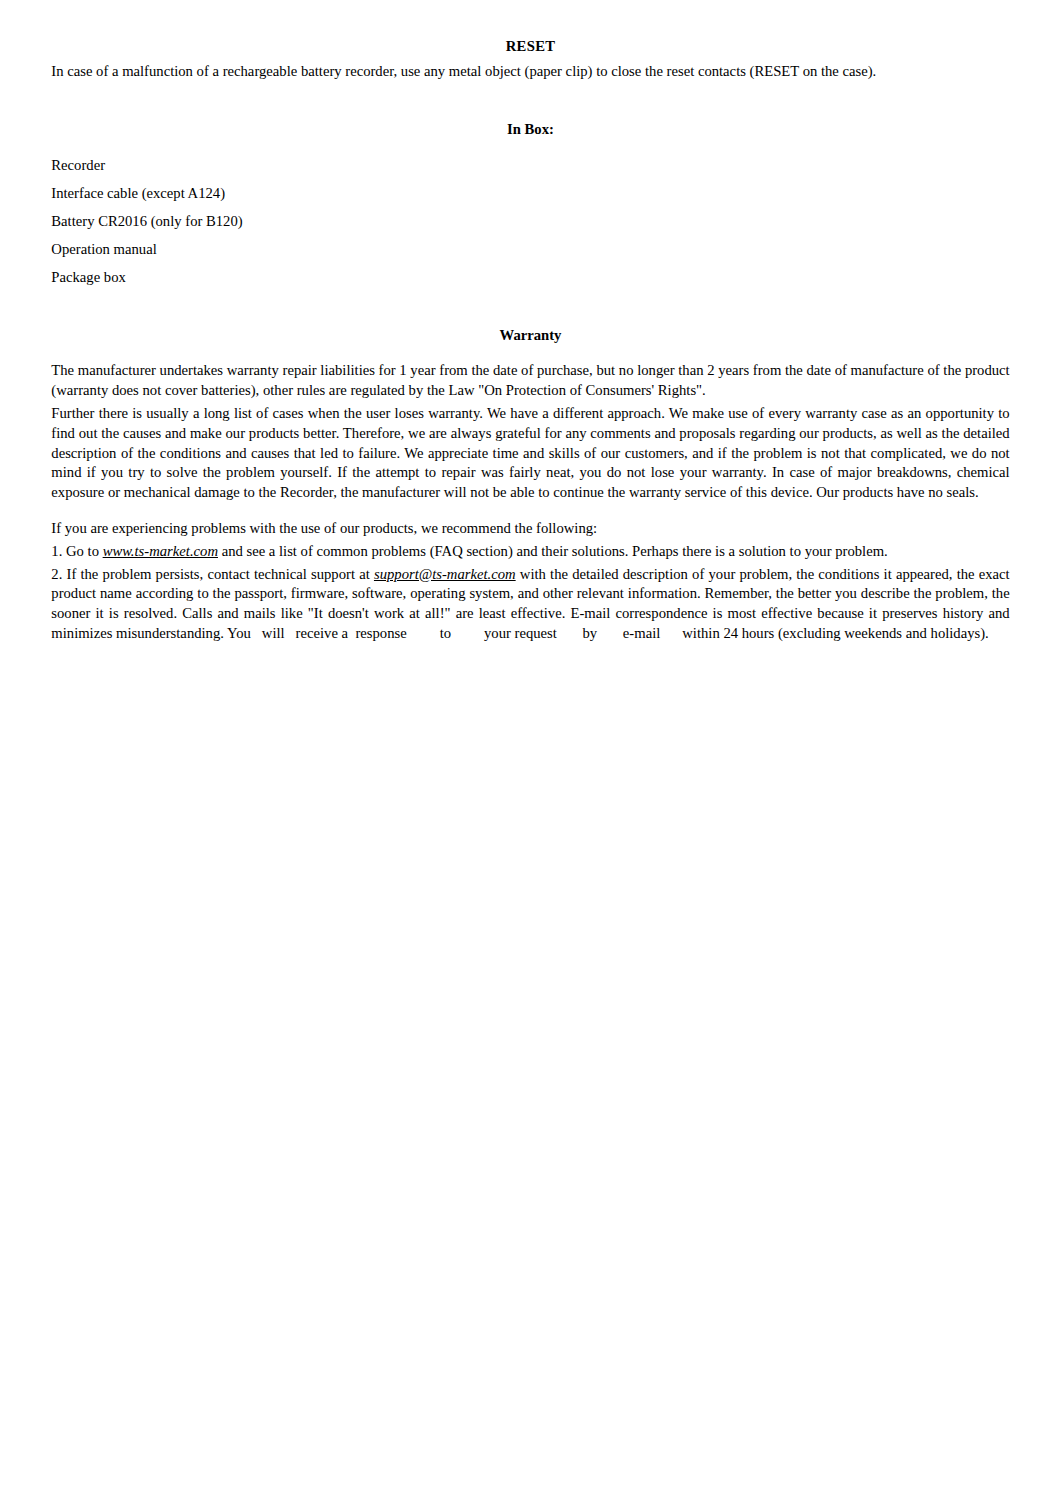RESET
In case of a malfunction of a rechargeable battery recorder, use any metal object (paper clip) to close the reset contacts (RESET on the case).
In Box:
Recorder
Interface cable (except A124)
Battery CR2016 (only for B120)
Operation manual
Package box
Warranty
The manufacturer undertakes warranty repair liabilities for 1 year from the date of purchase, but no longer than 2 years from the date of manufacture of the product (warranty does not cover batteries), other rules are regulated by the Law "On Protection of Consumers' Rights".
Further there is usually a long list of cases when the user loses warranty. We have a different approach. We make use of every warranty case as an opportunity to find out the causes and make our products better. Therefore, we are always grateful for any comments and proposals regarding our products, as well as the detailed description of the conditions and causes that led to failure. We appreciate time and skills of our customers, and if the problem is not that complicated, we do not mind if you try to solve the problem yourself. If the attempt to repair was fairly neat, you do not lose your warranty. In case of major breakdowns, chemical exposure or mechanical damage to the Recorder, the manufacturer will not be able to continue the warranty service of this device. Our products have no seals.
If you are experiencing problems with the use of our products, we recommend the following:
1. Go to www.ts-market.com and see a list of common problems (FAQ section) and their solutions. Perhaps there is a solution to your problem.
2. If the problem persists, contact technical support at support@ts-market.com with the detailed description of your problem, the conditions it appeared, the exact product name according to the passport, firmware, software, operating system, and other relevant information. Remember, the better you describe the problem, the sooner it is resolved. Calls and mails like "It doesn't work at all!" are least effective. E-mail correspondence is most effective because it preserves history and minimizes misunderstanding. You will receive a response to your request by e-mail within 24 hours (excluding weekends and holidays).